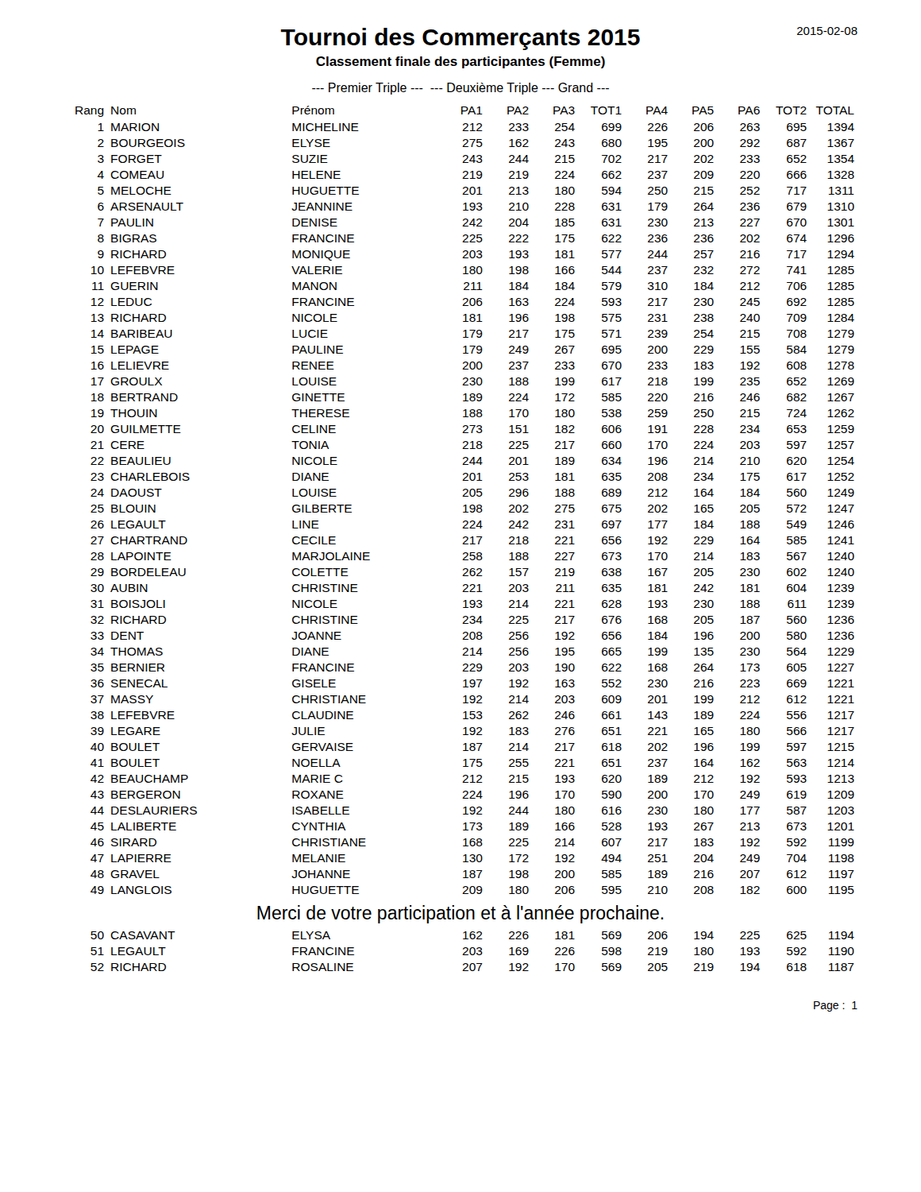2015-02-08
Tournoi des Commerçants 2015
Classement finale des participantes (Femme)
--- Premier Triple --- --- Deuxième Triple --- Grand ---
| Rang | Nom | Prénom | PA1 | PA2 | PA3 | TOT1 | PA4 | PA5 | PA6 | TOT2 | TOTAL |
| --- | --- | --- | --- | --- | --- | --- | --- | --- | --- | --- | --- |
| 1 | MARION | MICHELINE | 212 | 233 | 254 | 699 | 226 | 206 | 263 | 695 | 1394 |
| 2 | BOURGEOIS | ELYSE | 275 | 162 | 243 | 680 | 195 | 200 | 292 | 687 | 1367 |
| 3 | FORGET | SUZIE | 243 | 244 | 215 | 702 | 217 | 202 | 233 | 652 | 1354 |
| 4 | COMEAU | HELENE | 219 | 219 | 224 | 662 | 237 | 209 | 220 | 666 | 1328 |
| 5 | MELOCHE | HUGUETTE | 201 | 213 | 180 | 594 | 250 | 215 | 252 | 717 | 1311 |
| 6 | ARSENAULT | JEANNINE | 193 | 210 | 228 | 631 | 179 | 264 | 236 | 679 | 1310 |
| 7 | PAULIN | DENISE | 242 | 204 | 185 | 631 | 230 | 213 | 227 | 670 | 1301 |
| 8 | BIGRAS | FRANCINE | 225 | 222 | 175 | 622 | 236 | 236 | 202 | 674 | 1296 |
| 9 | RICHARD | MONIQUE | 203 | 193 | 181 | 577 | 244 | 257 | 216 | 717 | 1294 |
| 10 | LEFEBVRE | VALERIE | 180 | 198 | 166 | 544 | 237 | 232 | 272 | 741 | 1285 |
| 11 | GUERIN | MANON | 211 | 184 | 184 | 579 | 310 | 184 | 212 | 706 | 1285 |
| 12 | LEDUC | FRANCINE | 206 | 163 | 224 | 593 | 217 | 230 | 245 | 692 | 1285 |
| 13 | RICHARD | NICOLE | 181 | 196 | 198 | 575 | 231 | 238 | 240 | 709 | 1284 |
| 14 | BARIBEAU | LUCIE | 179 | 217 | 175 | 571 | 239 | 254 | 215 | 708 | 1279 |
| 15 | LEPAGE | PAULINE | 179 | 249 | 267 | 695 | 200 | 229 | 155 | 584 | 1279 |
| 16 | LELIEVRE | RENEE | 200 | 237 | 233 | 670 | 233 | 183 | 192 | 608 | 1278 |
| 17 | GROULX | LOUISE | 230 | 188 | 199 | 617 | 218 | 199 | 235 | 652 | 1269 |
| 18 | BERTRAND | GINETTE | 189 | 224 | 172 | 585 | 220 | 216 | 246 | 682 | 1267 |
| 19 | THOUIN | THERESE | 188 | 170 | 180 | 538 | 259 | 250 | 215 | 724 | 1262 |
| 20 | GUILMETTE | CELINE | 273 | 151 | 182 | 606 | 191 | 228 | 234 | 653 | 1259 |
| 21 | CERE | TONIA | 218 | 225 | 217 | 660 | 170 | 224 | 203 | 597 | 1257 |
| 22 | BEAULIEU | NICOLE | 244 | 201 | 189 | 634 | 196 | 214 | 210 | 620 | 1254 |
| 23 | CHARLEBOIS | DIANE | 201 | 253 | 181 | 635 | 208 | 234 | 175 | 617 | 1252 |
| 24 | DAOUST | LOUISE | 205 | 296 | 188 | 689 | 212 | 164 | 184 | 560 | 1249 |
| 25 | BLOUIN | GILBERTE | 198 | 202 | 275 | 675 | 202 | 165 | 205 | 572 | 1247 |
| 26 | LEGAULT | LINE | 224 | 242 | 231 | 697 | 177 | 184 | 188 | 549 | 1246 |
| 27 | CHARTRAND | CECILE | 217 | 218 | 221 | 656 | 192 | 229 | 164 | 585 | 1241 |
| 28 | LAPOINTE | MARJOLAINE | 258 | 188 | 227 | 673 | 170 | 214 | 183 | 567 | 1240 |
| 29 | BORDELEAU | COLETTE | 262 | 157 | 219 | 638 | 167 | 205 | 230 | 602 | 1240 |
| 30 | AUBIN | CHRISTINE | 221 | 203 | 211 | 635 | 181 | 242 | 181 | 604 | 1239 |
| 31 | BOISJOLI | NICOLE | 193 | 214 | 221 | 628 | 193 | 230 | 188 | 611 | 1239 |
| 32 | RICHARD | CHRISTINE | 234 | 225 | 217 | 676 | 168 | 205 | 187 | 560 | 1236 |
| 33 | DENT | JOANNE | 208 | 256 | 192 | 656 | 184 | 196 | 200 | 580 | 1236 |
| 34 | THOMAS | DIANE | 214 | 256 | 195 | 665 | 199 | 135 | 230 | 564 | 1229 |
| 35 | BERNIER | FRANCINE | 229 | 203 | 190 | 622 | 168 | 264 | 173 | 605 | 1227 |
| 36 | SENECAL | GISELE | 197 | 192 | 163 | 552 | 230 | 216 | 223 | 669 | 1221 |
| 37 | MASSY | CHRISTIANE | 192 | 214 | 203 | 609 | 201 | 199 | 212 | 612 | 1221 |
| 38 | LEFEBVRE | CLAUDINE | 153 | 262 | 246 | 661 | 143 | 189 | 224 | 556 | 1217 |
| 39 | LEGARE | JULIE | 192 | 183 | 276 | 651 | 221 | 165 | 180 | 566 | 1217 |
| 40 | BOULET | GERVAISE | 187 | 214 | 217 | 618 | 202 | 196 | 199 | 597 | 1215 |
| 41 | BOULET | NOELLA | 175 | 255 | 221 | 651 | 237 | 164 | 162 | 563 | 1214 |
| 42 | BEAUCHAMP | MARIE C | 212 | 215 | 193 | 620 | 189 | 212 | 192 | 593 | 1213 |
| 43 | BERGERON | ROXANE | 224 | 196 | 170 | 590 | 200 | 170 | 249 | 619 | 1209 |
| 44 | DESLAURIERS | ISABELLE | 192 | 244 | 180 | 616 | 230 | 180 | 177 | 587 | 1203 |
| 45 | LALIBERTE | CYNTHIA | 173 | 189 | 166 | 528 | 193 | 267 | 213 | 673 | 1201 |
| 46 | SIRARD | CHRISTIANE | 168 | 225 | 214 | 607 | 217 | 183 | 192 | 592 | 1199 |
| 47 | LAPIERRE | MELANIE | 130 | 172 | 192 | 494 | 251 | 204 | 249 | 704 | 1198 |
| 48 | GRAVEL | JOHANNE | 187 | 198 | 200 | 585 | 189 | 216 | 207 | 612 | 1197 |
| 49 | LANGLOIS | HUGUETTE | 209 | 180 | 206 | 595 | 210 | 208 | 182 | 600 | 1195 |
| Merci de votre participation et à l'année prochaine. |
| 50 | CASAVANT | ELYSA | 162 | 226 | 181 | 569 | 206 | 194 | 225 | 625 | 1194 |
| 51 | LEGAULT | FRANCINE | 203 | 169 | 226 | 598 | 219 | 180 | 193 | 592 | 1190 |
| 52 | RICHARD | ROSALINE | 207 | 192 | 170 | 569 | 205 | 219 | 194 | 618 | 1187 |
Page : 1